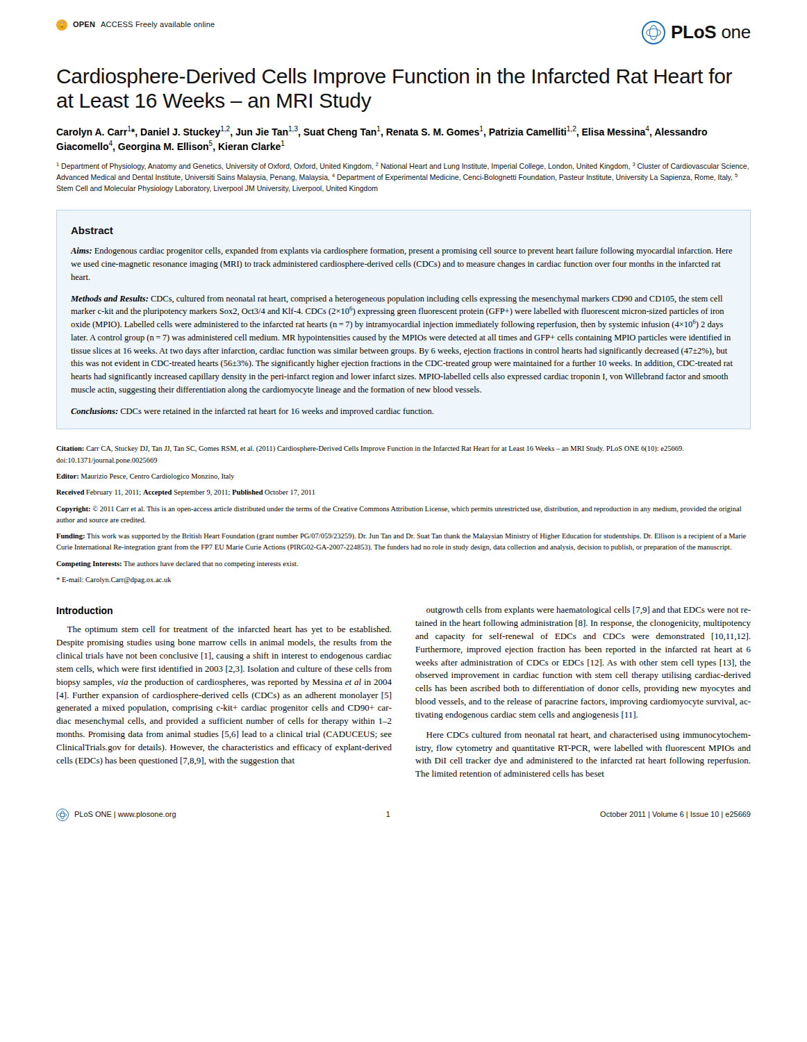🔒OPEN ACCESS Freely available online
PLoS one
Cardiosphere-Derived Cells Improve Function in the Infarcted Rat Heart for at Least 16 Weeks – an MRI Study
Carolyn A. Carr1*, Daniel J. Stuckey1,2, Jun Jie Tan1,3, Suat Cheng Tan1, Renata S. M. Gomes1, Patrizia Camelliti1,2, Elisa Messina4, Alessandro Giacomello4, Georgina M. Ellison5, Kieran Clarke1
1 Department of Physiology, Anatomy and Genetics, University of Oxford, Oxford, United Kingdom, 2 National Heart and Lung Institute, Imperial College, London, United Kingdom, 3 Cluster of Cardiovascular Science, Advanced Medical and Dental Institute, Universiti Sains Malaysia, Penang, Malaysia, 4 Department of Experimental Medicine, Cenci-Bolognetti Foundation, Pasteur Institute, University La Sapienza, Rome, Italy, 5 Stem Cell and Molecular Physiology Laboratory, Liverpool JM University, Liverpool, United Kingdom
Abstract
Aims: Endogenous cardiac progenitor cells, expanded from explants via cardiosphere formation, present a promising cell source to prevent heart failure following myocardial infarction. Here we used cine-magnetic resonance imaging (MRI) to track administered cardiosphere-derived cells (CDCs) and to measure changes in cardiac function over four months in the infarcted rat heart.
Methods and Results: CDCs, cultured from neonatal rat heart, comprised a heterogeneous population including cells expressing the mesenchymal markers CD90 and CD105, the stem cell marker c-kit and the pluripotency markers Sox2, Oct3/4 and Klf-4. CDCs (2×106) expressing green fluorescent protein (GFP+) were labelled with fluorescent micron-sized particles of iron oxide (MPIO). Labelled cells were administered to the infarcted rat hearts (n = 7) by intramyocardial injection immediately following reperfusion, then by systemic infusion (4×106) 2 days later. A control group (n = 7) was administered cell medium. MR hypointensities caused by the MPIOs were detected at all times and GFP+ cells containing MPIO particles were identified in tissue slices at 16 weeks. At two days after infarction, cardiac function was similar between groups. By 6 weeks, ejection fractions in control hearts had significantly decreased (47±2%), but this was not evident in CDC-treated hearts (56±3%). The significantly higher ejection fractions in the CDC-treated group were maintained for a further 10 weeks. In addition, CDC-treated rat hearts had significantly increased capillary density in the peri-infarct region and lower infarct sizes. MPIO-labelled cells also expressed cardiac troponin I, von Willebrand factor and smooth muscle actin, suggesting their differentiation along the cardiomyocyte lineage and the formation of new blood vessels.
Conclusions: CDCs were retained in the infarcted rat heart for 16 weeks and improved cardiac function.
Citation: Carr CA, Stuckey DJ, Tan JJ, Tan SC, Gomes RSM, et al. (2011) Cardiosphere-Derived Cells Improve Function in the Infarcted Rat Heart for at Least 16 Weeks – an MRI Study. PLoS ONE 6(10): e25669. doi:10.1371/journal.pone.0025669
Editor: Maurizio Pesce, Centro Cardiologico Monzino, Italy
Received February 11, 2011; Accepted September 9, 2011; Published October 17, 2011
Copyright: © 2011 Carr et al. This is an open-access article distributed under the terms of the Creative Commons Attribution License, which permits unrestricted use, distribution, and reproduction in any medium, provided the original author and source are credited.
Funding: This work was supported by the British Heart Foundation (grant number PG/07/059/23259). Dr. Jun Tan and Dr. Suat Tan thank the Malaysian Ministry of Higher Education for studentships. Dr. Ellison is a recipient of a Marie Curie International Re-integration grant from the FP7 EU Marie Curie Actions (PIRG02-GA-2007-224853). The funders had no role in study design, data collection and analysis, decision to publish, or preparation of the manuscript.
Competing Interests: The authors have declared that no competing interests exist.
* E-mail: Carolyn.Carr@dpag.ox.ac.uk
Introduction
The optimum stem cell for treatment of the infarcted heart has yet to be established. Despite promising studies using bone marrow cells in animal models, the results from the clinical trials have not been conclusive [1], causing a shift in interest to endogenous cardiac stem cells, which were first identified in 2003 [2,3]. Isolation and culture of these cells from biopsy samples, via the production of cardiospheres, was reported by Messina et al in 2004 [4]. Further expansion of cardiosphere-derived cells (CDCs) as an adherent monolayer [5] generated a mixed population, comprising c-kit+ cardiac progenitor cells and CD90+ cardiac mesenchymal cells, and provided a sufficient number of cells for therapy within 1–2 months. Promising data from animal studies [5,6] lead to a clinical trial (CADUCEUS; see ClinicalTrials.gov for details). However, the characteristics and efficacy of explant-derived cells (EDCs) has been questioned [7,8,9], with the suggestion that
outgrowth cells from explants were haematological cells [7,9] and that EDCs were not retained in the heart following administration [8]. In response, the clonogenicity, multipotency and capacity for self-renewal of EDCs and CDCs were demonstrated [10,11,12]. Furthermore, improved ejection fraction has been reported in the infarcted rat heart at 6 weeks after administration of CDCs or EDCs [12]. As with other stem cell types [13], the observed improvement in cardiac function with stem cell therapy utilising cardiac-derived cells has been ascribed both to differentiation of donor cells, providing new myocytes and blood vessels, and to the release of paracrine factors, improving cardiomyocyte survival, activating endogenous cardiac stem cells and angiogenesis [11].
Here CDCs cultured from neonatal rat heart, and characterised using immunocytochemistry, flow cytometry and quantitative RT-PCR, were labelled with fluorescent MPIOs and with DiI cell tracker dye and administered to the infarcted rat heart following reperfusion. The limited retention of administered cells has beset
PLoS ONE | www.plosone.org
1
October 2011 | Volume 6 | Issue 10 | e25669